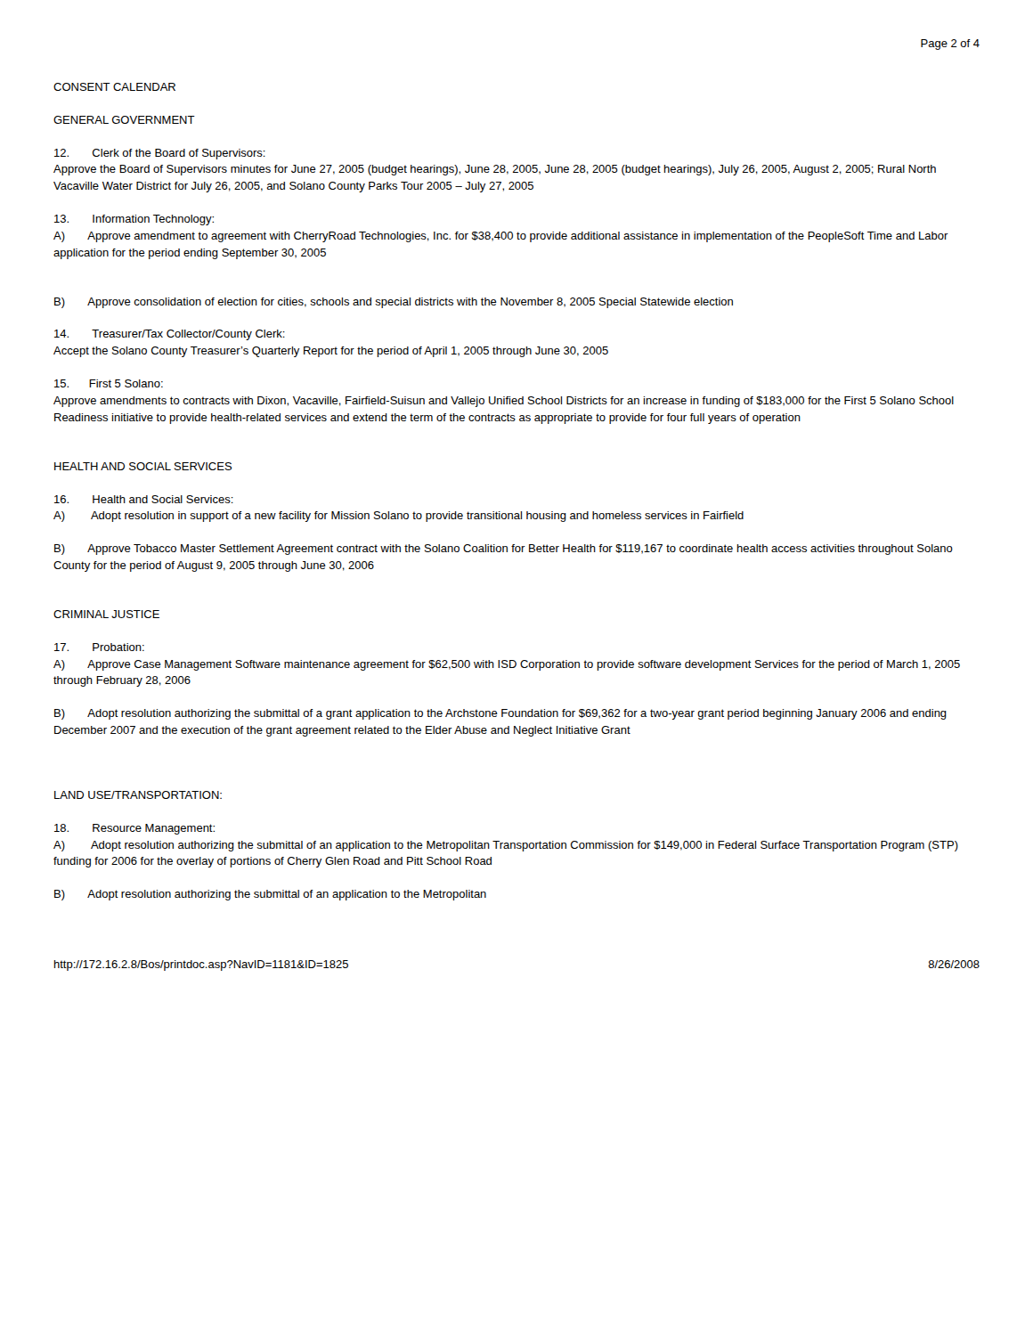Page 2 of 4
CONSENT CALENDAR
GENERAL GOVERNMENT
12. Clerk of the Board of Supervisors:
Approve the Board of Supervisors minutes for June 27, 2005 (budget hearings), June 28, 2005, June 28, 2005 (budget hearings), July 26, 2005, August 2, 2005; Rural North Vacaville Water District for July 26, 2005, and Solano County Parks Tour 2005 – July 27, 2005
13. Information Technology:
A) Approve amendment to agreement with CherryRoad Technologies, Inc. for $38,400 to provide additional assistance in implementation of the PeopleSoft Time and Labor application for the period ending September 30, 2005
B) Approve consolidation of election for cities, schools and special districts with the November 8, 2005 Special Statewide election
14. Treasurer/Tax Collector/County Clerk:
Accept the Solano County Treasurer’s Quarterly Report for the period of April 1, 2005 through June 30, 2005
15. First 5 Solano:
Approve amendments to contracts with Dixon, Vacaville, Fairfield-Suisun and Vallejo Unified School Districts for an increase in funding of $183,000 for the First 5 Solano School Readiness initiative to provide health-related services and extend the term of the contracts as appropriate to provide for four full years of operation
HEALTH AND SOCIAL SERVICES
16. Health and Social Services:
A) Adopt resolution in support of a new facility for Mission Solano to provide transitional housing and homeless services in Fairfield
B) Approve Tobacco Master Settlement Agreement contract with the Solano Coalition for Better Health for $119,167 to coordinate health access activities throughout Solano County for the period of August 9, 2005 through June 30, 2006
CRIMINAL JUSTICE
17. Probation:
A) Approve Case Management Software maintenance agreement for $62,500 with ISD Corporation to provide software development Services for the period of March 1, 2005 through February 28, 2006
B) Adopt resolution authorizing the submittal of a grant application to the Archstone Foundation for $69,362 for a two-year grant period beginning January 2006 and ending December 2007 and the execution of the grant agreement related to the Elder Abuse and Neglect Initiative Grant
LAND USE/TRANSPORTATION:
18. Resource Management:
A) Adopt resolution authorizing the submittal of an application to the Metropolitan Transportation Commission for $149,000 in Federal Surface Transportation Program (STP) funding for 2006 for the overlay of portions of Cherry Glen Road and Pitt School Road
B) Adopt resolution authorizing the submittal of an application to the Metropolitan
http://172.16.2.8/Bos/printdoc.asp?NavID=1181&ID=1825 8/26/2008